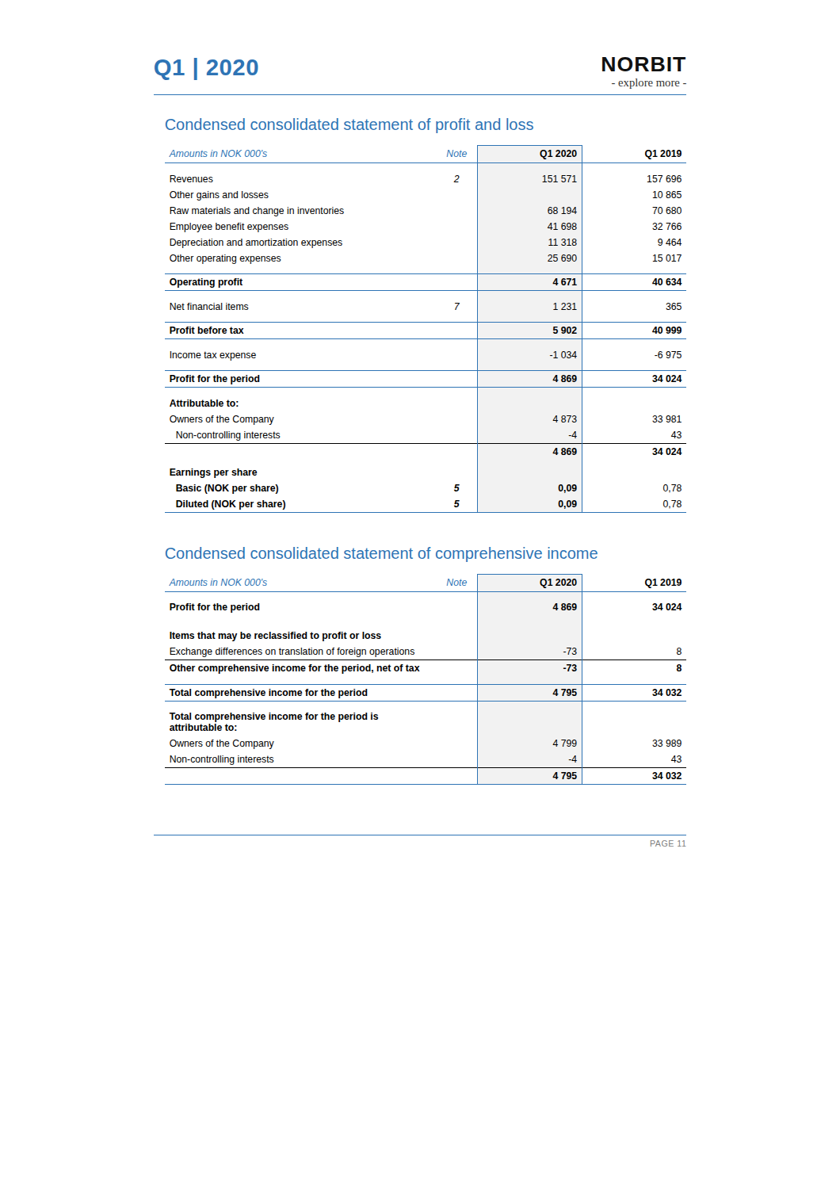Q1 | 2020
NORBIT
- explore more -
Condensed consolidated statement of profit and loss
| Amounts in NOK 000's | Note | Q1 2020 | Q1 2019 |
| --- | --- | --- | --- |
| Revenues | 2 | 151 571 | 157 696 |
| Other gains and losses | | | 10 865 |
| Raw materials and change in inventories | | 68 194 | 70 680 |
| Employee benefit expenses | | 41 698 | 32 766 |
| Depreciation and amortization expenses | | 11 318 | 9 464 |
| Other operating expenses | | 25 690 | 15 017 |
| Operating profit | | 4 671 | 40 634 |
| Net financial items | 7 | 1 231 | 365 |
| Profit before tax | | 5 902 | 40 999 |
| Income tax expense | | -1 034 | -6 975 |
| Profit for the period | | 4 869 | 34 024 |
| Attributable to: | | | |
| Owners of the Company | | 4 873 | 33 981 |
| Non-controlling interests | | -4 | 43 |
| | | 4 869 | 34 024 |
| Earnings per share | | | |
| Basic (NOK per share) | 5 | 0,09 | 0,78 |
| Diluted (NOK per share) | 5 | 0,09 | 0,78 |
Condensed consolidated statement of comprehensive income
| Amounts in NOK 000's | Note | Q1 2020 | Q1 2019 |
| --- | --- | --- | --- |
| Profit for the period | | 4 869 | 34 024 |
| Items that may be reclassified to profit or loss | | | |
| Exchange differences on translation of foreign operations | | -73 | 8 |
| Other comprehensive income for the period, net of tax | | -73 | 8 |
| Total comprehensive income for the period | | 4 795 | 34 032 |
| Total comprehensive income for the period is attributable to: | | | |
| Owners of the Company | | 4 799 | 33 989 |
| Non-controlling interests | | -4 | 43 |
| | | 4 795 | 34 032 |
PAGE 11